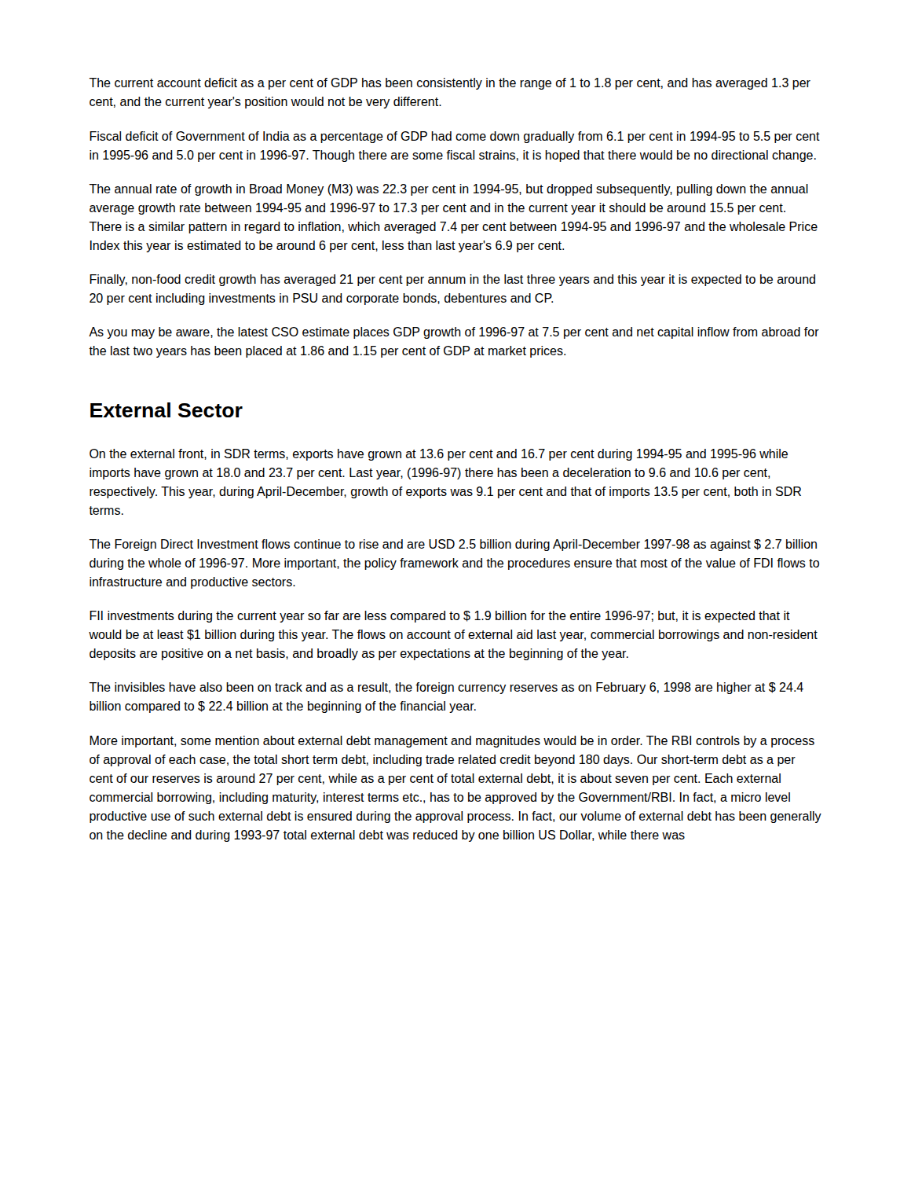The current account deficit as a per cent of GDP has been consistently in the range of 1 to 1.8 per cent, and has averaged 1.3 per cent, and the current year's position would not be very different.
Fiscal deficit of Government of India as a percentage of GDP had come down gradually from 6.1 per cent in 1994-95 to 5.5 per cent in 1995-96 and 5.0 per cent in 1996-97. Though there are some fiscal strains, it is hoped that there would be no directional change.
The annual rate of growth in Broad Money (M3) was 22.3 per cent in 1994-95, but dropped subsequently, pulling down the annual average growth rate between 1994-95 and 1996-97 to 17.3 per cent and in the current year it should be around 15.5 per cent. There is a similar pattern in regard to inflation, which averaged 7.4 per cent between 1994-95 and 1996-97 and the wholesale Price Index this year is estimated to be around 6 per cent, less than last year's 6.9 per cent.
Finally, non-food credit growth has averaged 21 per cent per annum in the last three years and this year it is expected to be around 20 per cent including investments in PSU and corporate bonds, debentures and CP.
As you may be aware, the latest CSO estimate places GDP growth of 1996-97 at 7.5 per cent and net capital inflow from abroad for the last two years has been placed at 1.86 and 1.15 per cent of GDP at market prices.
External Sector
On the external front, in SDR terms, exports have grown at 13.6 per cent and 16.7 per cent during 1994-95 and 1995-96 while imports have grown at 18.0 and 23.7 per cent. Last year, (1996-97) there has been a deceleration to 9.6 and 10.6 per cent, respectively. This year, during April-December, growth of exports was 9.1 per cent and that of imports 13.5 per cent, both in SDR terms.
The Foreign Direct Investment flows continue to rise and are USD 2.5 billion during April-December 1997-98 as against $ 2.7 billion during the whole of 1996-97. More important, the policy framework and the procedures ensure that most of the value of FDI flows to infrastructure and productive sectors.
FII investments during the current year so far are less compared to $ 1.9 billion for the entire 1996-97; but, it is expected that it would be at least $1 billion during this year. The flows on account of external aid last year, commercial borrowings and non-resident deposits are positive on a net basis, and broadly as per expectations at the beginning of the year.
The invisibles have also been on track and as a result, the foreign currency reserves as on February 6, 1998 are higher at $ 24.4 billion compared to $ 22.4 billion at the beginning of the financial year.
More important, some mention about external debt management and magnitudes would be in order. The RBI controls by a process of approval of each case, the total short term debt, including trade related credit beyond 180 days. Our short-term debt as a per cent of our reserves is around 27 per cent, while as a per cent of total external debt, it is about seven per cent. Each external commercial borrowing, including maturity, interest terms etc., has to be approved by the Government/RBI. In fact, a micro level productive use of such external debt is ensured during the approval process. In fact, our volume of external debt has been generally on the decline and during 1993-97 total external debt was reduced by one billion US Dollar, while there was